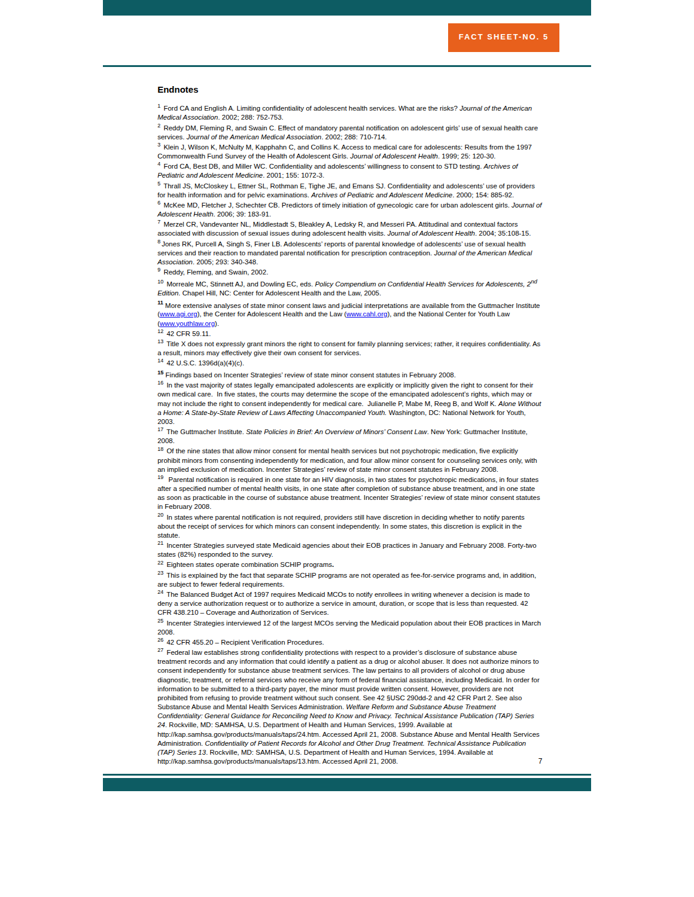FACT SHEET-NO. 5
Endnotes
1 Ford CA and English A. Limiting confidentiality of adolescent health services. What are the risks? Journal of the American Medical Association. 2002; 288: 752-753.
2 Reddy DM, Fleming R, and Swain C. Effect of mandatory parental notification on adolescent girls’ use of sexual health care services. Journal of the American Medical Association. 2002; 288: 710-714.
3 Klein J, Wilson K, McNulty M, Kapphahn C, and Collins K. Access to medical care for adolescents: Results from the 1997 Commonwealth Fund Survey of the Health of Adolescent Girls. Journal of Adolescent Health. 1999; 25: 120-30.
4 Ford CA, Best DB, and Miller WC. Confidentiality and adolescents’ willingness to consent to STD testing. Archives of Pediatric and Adolescent Medicine. 2001; 155: 1072-3.
5 Thrall JS, McCloskey L, Ettner SL, Rothman E, Tighe JE, and Emans SJ. Confidentiality and adolescents’ use of providers for health information and for pelvic examinations. Archives of Pediatric and Adolescent Medicine. 2000; 154: 885-92.
6 McKee MD, Fletcher J, Schechter CB. Predictors of timely initiation of gynecologic care for urban adolescent girls. Journal of Adolescent Health. 2006; 39: 183-91.
7 Merzel CR, Vandevanter NL, Middlestadt S, Bleakley A, Ledsky R, and Messeri PA. Attitudinal and contextual factors associated with discussion of sexual issues during adolescent health visits. Journal of Adolescent Health. 2004; 35:108-15.
8Jones RK, Purcell A, Singh S, Finer LB. Adolescents’ reports of parental knowledge of adolescents’ use of sexual health services and their reaction to mandated parental notification for prescription contraception. Journal of the American Medical Association. 2005; 293: 340-348.
9 Reddy, Fleming, and Swain, 2002.
10 Morreale MC, Stinnett AJ, and Dowling EC, eds. Policy Compendium on Confidential Health Services for Adolescents, 2nd Edition. Chapel Hill, NC: Center for Adolescent Health and the Law, 2005.
11 More extensive analyses of state minor consent laws and judicial interpretations are available from the Guttmacher Institute (www.agi.org), the Center for Adolescent Health and the Law (www.cahl.org), and the National Center for Youth Law (www.youthlaw.org).
12 42 CFR 59.11.
13 Title X does not expressly grant minors the right to consent for family planning services; rather, it requires confidentiality. As a result, minors may effectively give their own consent for services.
14 42 U.S.C. 1396d(a)(4)(c).
15 Findings based on Incenter Strategies’ review of state minor consent statutes in February 2008.
16 In the vast majority of states legally emancipated adolescents are explicitly or implicitly given the right to consent for their own medical care. In five states, the courts may determine the scope of the emancipated adolescent’s rights, which may or may not include the right to consent independently for medical care. Julianelle P, Mabe M, Reeg B, and Wolf K. Alone Without a Home: A State-by-State Review of Laws Affecting Unaccompanied Youth. Washington, DC: National Network for Youth, 2003.
17 The Guttmacher Institute. State Policies in Brief: An Overview of Minors’ Consent Law. New York: Guttmacher Institute, 2008.
18 Of the nine states that allow minor consent for mental health services but not psychotropic medication, five explicitly prohibit minors from consenting independently for medication, and four allow minor consent for counseling services only, with an implied exclusion of medication. Incenter Strategies’ review of state minor consent statutes in February 2008.
19 Parental notification is required in one state for an HIV diagnosis, in two states for psychotropic medications, in four states after a specified number of mental health visits, in one state after completion of substance abuse treatment, and in one state as soon as practicable in the course of substance abuse treatment. Incenter Strategies’ review of state minor consent statutes in February 2008.
20 In states where parental notification is not required, providers still have discretion in deciding whether to notify parents about the receipt of services for which minors can consent independently. In some states, this discretion is explicit in the statute.
21 Incenter Strategies surveyed state Medicaid agencies about their EOB practices in January and February 2008. Forty-two states (82%) responded to the survey.
22 Eighteen states operate combination SCHIP programs.
23 This is explained by the fact that separate SCHIP programs are not operated as fee-for-service programs and, in addition, are subject to fewer federal requirements.
24 The Balanced Budget Act of 1997 requires Medicaid MCOs to notify enrollees in writing whenever a decision is made to deny a service authorization request or to authorize a service in amount, duration, or scope that is less than requested. 42 CFR 438.210 – Coverage and Authorization of Services.
25 Incenter Strategies interviewed 12 of the largest MCOs serving the Medicaid population about their EOB practices in March 2008.
26 42 CFR 455.20 – Recipient Verification Procedures.
27 Federal law establishes strong confidentiality protections with respect to a provider’s disclosure of substance abuse treatment records and any information that could identify a patient as a drug or alcohol abuser. It does not authorize minors to consent independently for substance abuse treatment services. The law pertains to all providers of alcohol or drug abuse diagnostic, treatment, or referral services who receive any form of federal financial assistance, including Medicaid. In order for information to be submitted to a third-party payer, the minor must provide written consent. However, providers are not prohibited from refusing to provide treatment without such consent. See 42 §USC 290dd-2 and 42 CFR Part 2. See also Substance Abuse and Mental Health Services Administration. Welfare Reform and Substance Abuse Treatment Confidentiality: General Guidance for Reconciling Need to Know and Privacy. Technical Assistance Publication (TAP) Series 24. Rockville, MD: SAMHSA, U.S. Department of Health and Human Services, 1999. Available at http://kap.samhsa.gov/products/manuals/taps/24.htm. Accessed April 21, 2008. Substance Abuse and Mental Health Services Administration. Confidentiality of Patient Records for Alcohol and Other Drug Treatment. Technical Assistance Publication (TAP) Series 13. Rockville, MD: SAMHSA, U.S. Department of Health and Human Services, 1994. Available at http://kap.samhsa.gov/products/manuals/taps/13.htm. Accessed April 21, 2008.
7